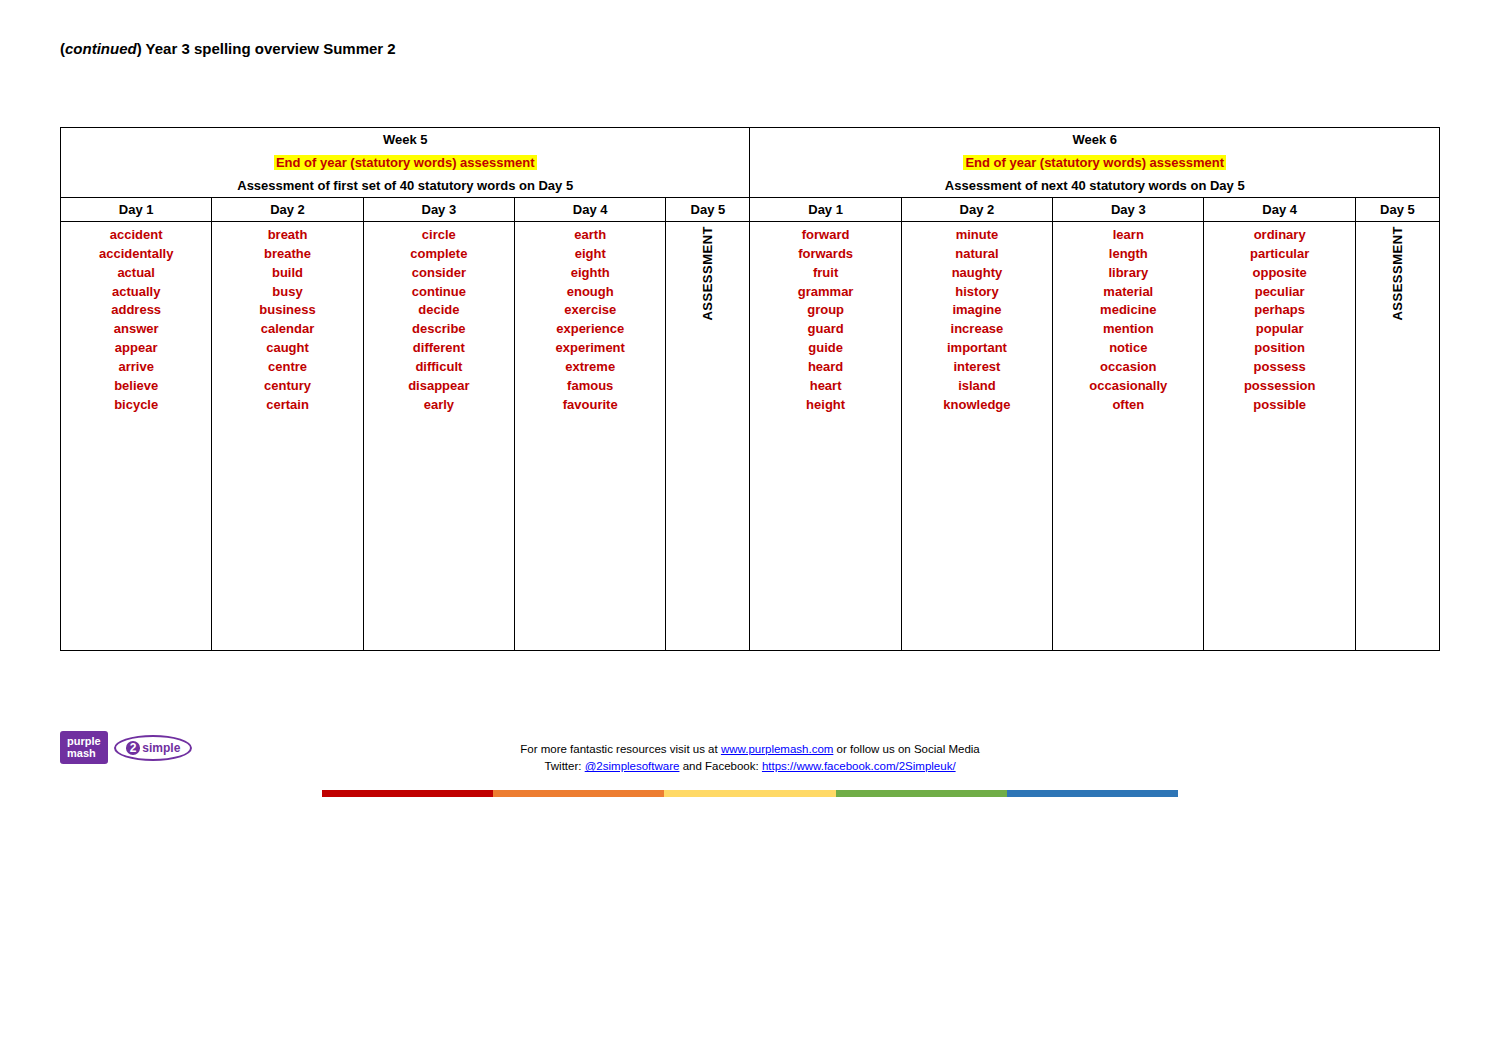(continued) Year 3 spelling overview Summer 2
| Week 5 | Week 6 |
| End of year (statutory words) assessment | End of year (statutory words) assessment |
| Assessment of first set of 40 statutory words on Day 5 | Assessment of next 40 statutory words on Day 5 |
| Day 1 | Day 2 | Day 3 | Day 4 | Day 5 | Day 1 | Day 2 | Day 3 | Day 4 | Day 5 |
| accident accidentally actual actually address answer appear arrive believe bicycle | breath breathe build busy business calendar caught centre century certain | circle complete consider continue decide describe different difficult disappear early | earth eight eighth enough exercise experience experiment extreme famous favourite | ASSESSMENT | forward forwards fruit grammar group guard guide heard heart height | minute natural naughty history imagine increase important interest island knowledge | learn length library material medicine mention notice occasion occasionally often | ordinary particular opposite peculiar perhaps popular position possess possession possible | ASSESSMENT |
purple
mash
2simple
For more fantastic resources visit us at www.purplemash.com or follow us on Social Media
Twitter: @2simplesoftware and Facebook: https://www.facebook.com/2Simpleuk/